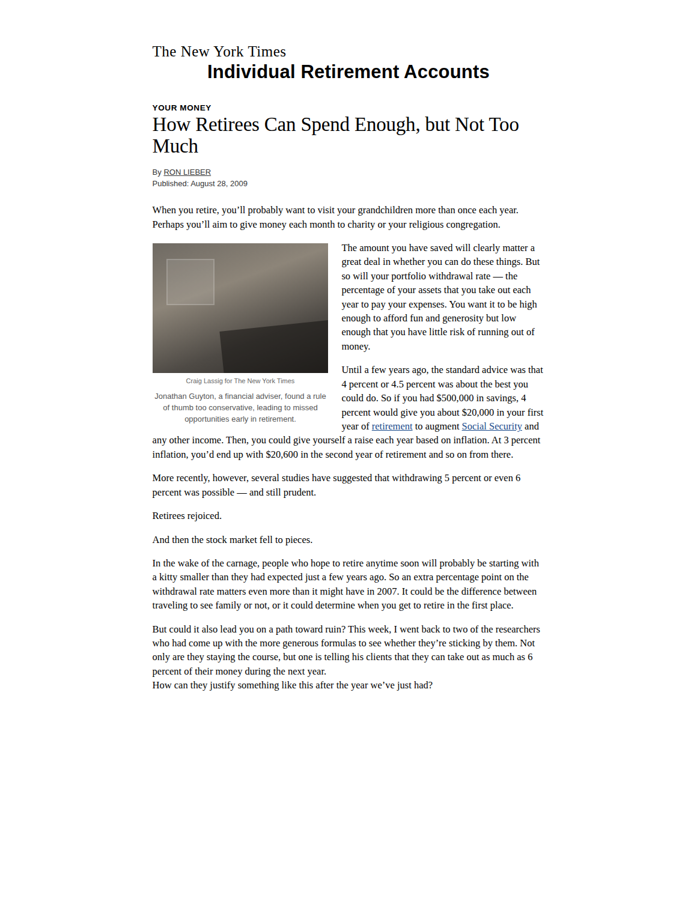The New York Times
Individual Retirement Accounts
YOUR MONEY
How Retirees Can Spend Enough, but Not Too Much
By RON LIEBER
Published: August 28, 2009
When you retire, you’ll probably want to visit your grandchildren more than once each year. Perhaps you’ll aim to give money each month to charity or your religious congregation.
Craig Lassig for The New York Times
Jonathan Guyton, a financial adviser, found a rule of thumb too conservative, leading to missed opportunities early in retirement.
The amount you have saved will clearly matter a great deal in whether you can do these things. But so will your portfolio withdrawal rate — the percentage of your assets that you take out each year to pay your expenses. You want it to be high enough to afford fun and generosity but low enough that you have little risk of running out of money.
Until a few years ago, the standard advice was that 4 percent or 4.5 percent was about the best you could do. So if you had $500,000 in savings, 4 percent would give you about $20,000 in your first year of retirement to augment Social Security and any other income. Then, you could give yourself a raise each year based on inflation. At 3 percent inflation, you’d end up with $20,600 in the second year of retirement and so on from there.
More recently, however, several studies have suggested that withdrawing 5 percent or even 6 percent was possible — and still prudent.
Retirees rejoiced.
And then the stock market fell to pieces.
In the wake of the carnage, people who hope to retire anytime soon will probably be starting with a kitty smaller than they had expected just a few years ago. So an extra percentage point on the withdrawal rate matters even more than it might have in 2007. It could be the difference between traveling to see family or not, or it could determine when you get to retire in the first place.
But could it also lead you on a path toward ruin? This week, I went back to two of the researchers who had come up with the more generous formulas to see whether they’re sticking by them. Not only are they staying the course, but one is telling his clients that they can take out as much as 6 percent of their money during the next year.
How can they justify something like this after the year we’ve just had?